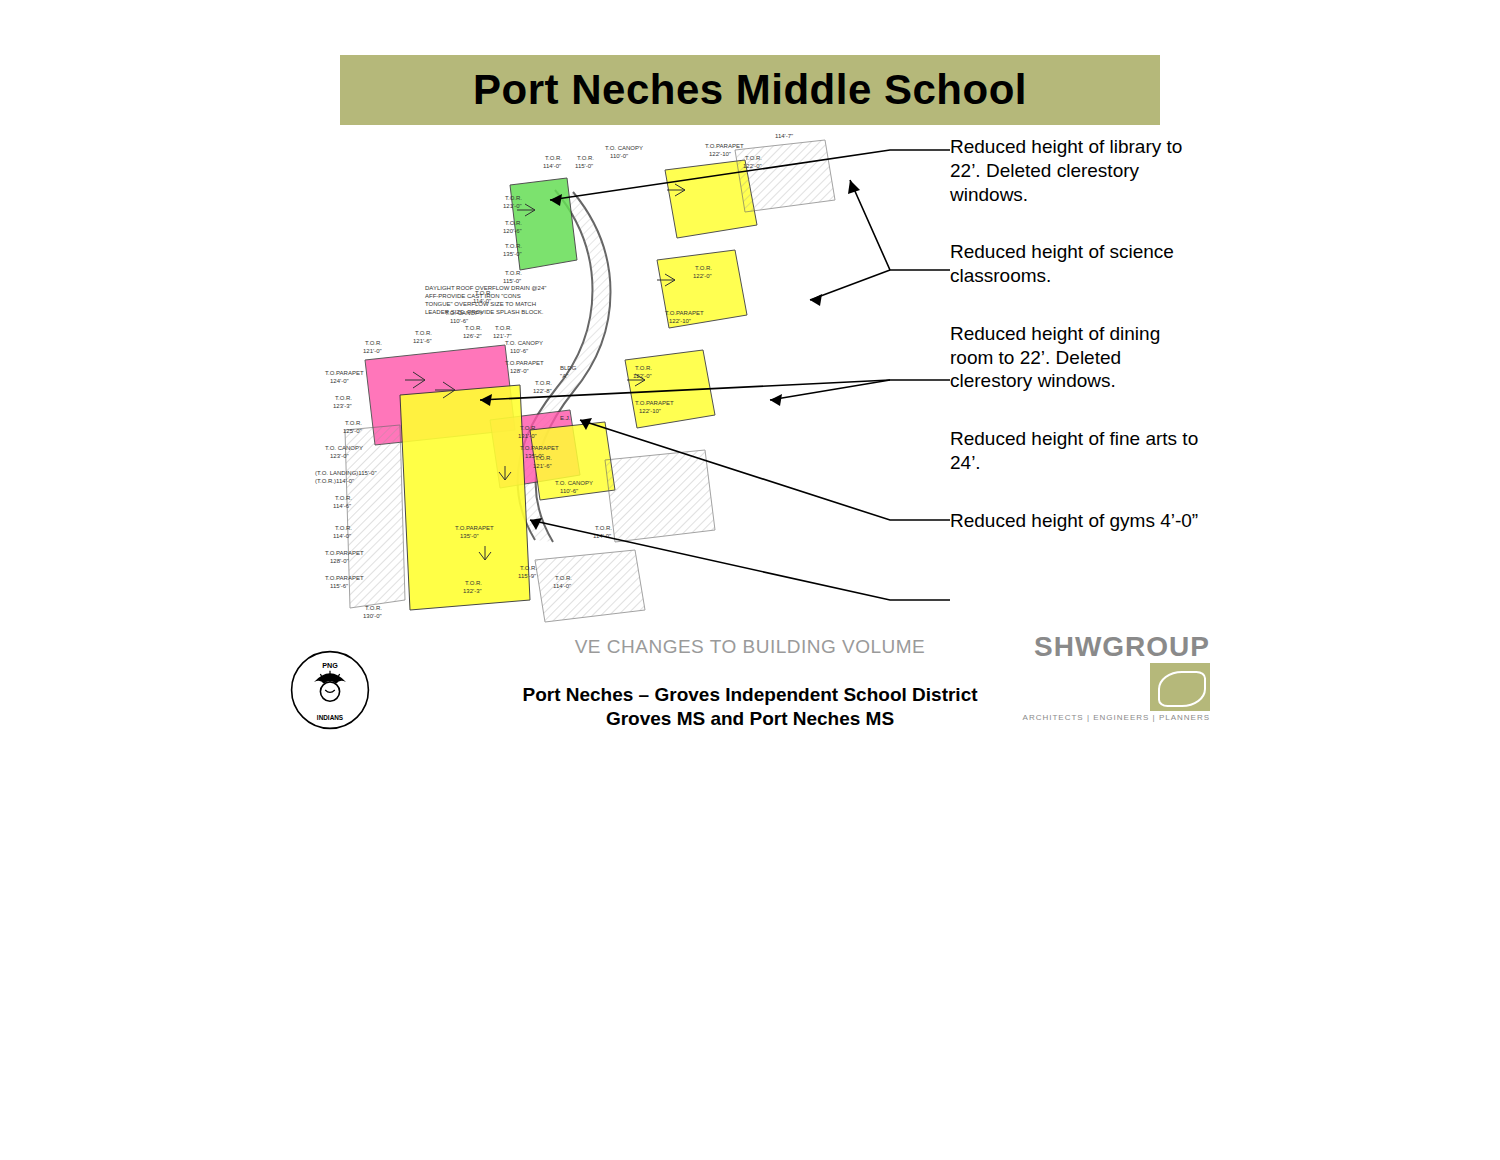Port Neches Middle School
T.O. CANOPY 110'-0" T.O.R. 114'-0" T.O.R. 115'-0" T.O.PARAPET 122'-10" T.O.R. 122'-0" 114'-7" T.O.R. 121'-0" T.O.R. 120'-6" T.O.R. 135'-0" T.O.R. 115'-0" T.O.R. 114'-0" T.O. CANOPY 110'-6" T.O.R. 122'-0" T.O.PARAPET 122'-10" T.O.R. 122'-0" T.O.PARAPET 122'-10" T.O.R. 121'-0" T.O.R. 121'-6" T.O.R. 126'-2" T.O.R. 121'-7" T.O. CANOPY 110'-6" T.O.PARAPET 128'-0" T.O.PARAPET 124'-0" T.O.R. 123'-3" T.O.R. 125'-0" T.O. CANOPY 123'-0" (T.O. LANDING)115'-0" (T.O.R.)114'-0" T.O.R. 114'-6" T.O.R. 114'-0" T.O.PARAPET 128'-0" T.O.PARAPET 115'-6" T.O.R. 130'-0" T.O.PARAPET 135'-0" T.O.R. 132'-3" T.O.R. 115'-9" T.O.R. 114'-0" T.O.R. 121'-6" T.O. CANOPY 110'-6" T.O.R. 114'-0" T.O.R. 131'-0" T.O.PARAPET 135'-0" E.J. T.O.R. 122'-8" DAYLIGHT ROOF OVERFLOW DRAIN @24" AFF-PROVIDE CAST IRON "CONS TONGUE" OVERFLOW SIZE TO MATCH LEADER SIZE. PROVIDE SPLASH BLOCK. BLDG "A"
Reduced height of library to 22’. Deleted clerestory windows.
Reduced height of science classrooms.
Reduced height of dining room to 22’. Deleted clerestory windows.
Reduced height of fine arts to 24’.
Reduced height of gyms 4’-0”
VE CHANGES TO BUILDING VOLUME
Port Neches – Groves Independent School District
Groves MS and Port Neches MS
PNG INDIANS
SHWGROUP ARCHITECTS | ENGINEERS | PLANNERS